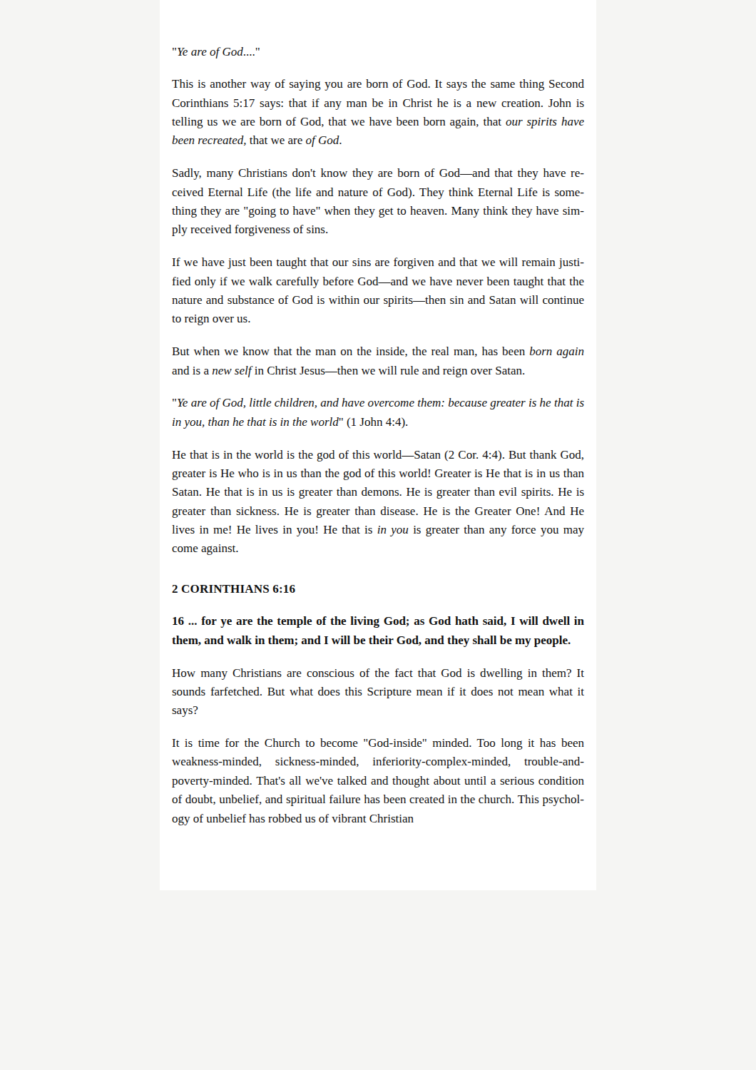"Ye are of God...."
This is another way of saying you are born of God. It says the same thing Second Corinthians 5:17 says: that if any man be in Christ he is a new creation. John is telling us we are born of God, that we have been born again, that our spirits have been recreated, that we are of God.
Sadly, many Christians don't know they are born of God—and that they have received Eternal Life (the life and nature of God). They think Eternal Life is something they are "going to have" when they get to heaven. Many think they have simply received forgiveness of sins.
If we have just been taught that our sins are forgiven and that we will remain justified only if we walk carefully before God—and we have never been taught that the nature and substance of God is within our spirits—then sin and Satan will continue to reign over us.
But when we know that the man on the inside, the real man, has been born again and is a new self in Christ Jesus—then we will rule and reign over Satan.
"Ye are of God, little children, and have overcome them: because greater is he that is in you, than he that is in the world" (1 John 4:4).
He that is in the world is the god of this world—Satan (2 Cor. 4:4). But thank God, greater is He who is in us than the god of this world! Greater is He that is in us than Satan. He that is in us is greater than demons. He is greater than evil spirits. He is greater than sickness. He is greater than disease. He is the Greater One! And He lives in me! He lives in you! He that is in you is greater than any force you may come against.
2 CORINTHIANS 6:16
16 ... for ye are the temple of the living God; as God hath said, I will dwell in them, and walk in them; and I will be their God, and they shall be my people.
How many Christians are conscious of the fact that God is dwelling in them? It sounds farfetched. But what does this Scripture mean if it does not mean what it says?
It is time for the Church to become "God-inside" minded. Too long it has been weakness-minded, sickness-minded, inferiority-complex-minded, trouble-and-poverty-minded. That's all we've talked and thought about until a serious condition of doubt, unbelief, and spiritual failure has been created in the church. This psychology of unbelief has robbed us of vibrant Christian